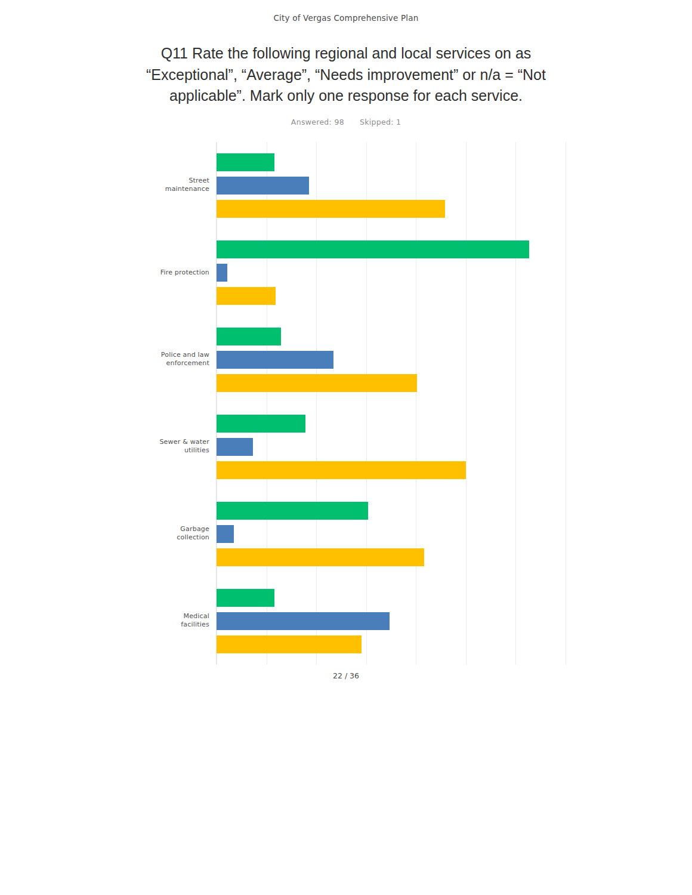City of Vergas Comprehensive Plan
Q11 Rate the following regional and local services on as “Exceptional”, “Average”, “Needs improvement” or n/a = “Not applicable”. Mark only one response for each service.
Answered: 98 Skipped: 1
Street
maintenance
Fire protection
Police and law
enforcement
Sewer & water
utilities
Garbage
collection
Medical
facilities
22 / 36